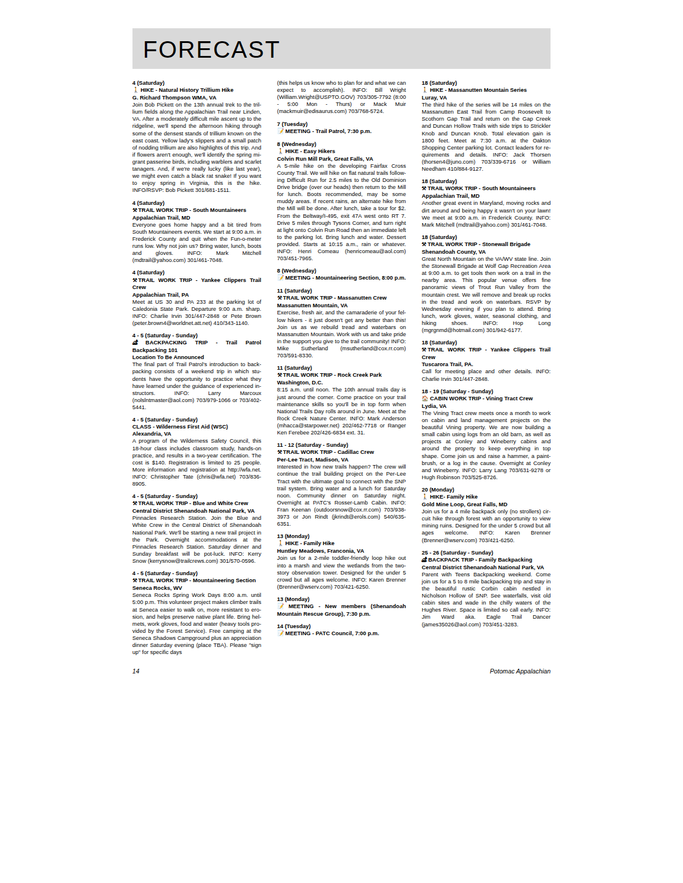FORECAST
4 (Saturday)
🚶HIKE - Natural History Trillium Hike
G. Richard Thompson WMA, VA
Join Bob Pickett on the 13th annual trek to the trillium fields along the Appalachian Trail near Linden, VA. After a moderately difficult mile ascent up to the ridgeline, we'll spend the afternoon hiking through some of the densest stands of trillium known on the east coast. Yellow lady's slippers and a small patch of nodding trillium are also highlights of this trip. And if flowers aren't enough, we'll identify the spring migrant passerine birds, including warblers and scarlet tanagers. And, if we're really lucky (like last year), we might even catch a black rat snake! If you want to enjoy spring in Virginia, this is the hike. INFO/RSVP: Bob Pickett 301/681-1511.
4 (Saturday)
⚒TRAIL WORK TRIP - South Mountaineers
Appalachian Trail, MD
Everyone goes home happy and a bit tired from South Mountaineers events. We start at 9:00 a.m. in Frederick County and quit when the Fun-o-meter runs low. Why not join us? Bring water, lunch, boots and gloves. INFO: Mark Mitchell (mdtrail@yahoo.com) 301/461-7048.
4 (Saturday)
⚒TRAIL WORK TRIP - Yankee Clippers Trail Crew
Appalachian Trail, PA
Meet at US 30 and PA 233 at the parking lot of Caledonia State Park. Departure 9:00 a.m. sharp. INFO: Charlie Irvin 301/447-2848 or Pete Brown (peter.brown4@worldnet.att.net) 410/343-1140.
4 - 5 (Saturday - Sunday)
🏕BACKPACKING TRIP - Trail Patrol Backpacking 101
Location To Be Announced
The final part of Trail Patrol's introduction to backpacking consists of a weekend trip in which students have the opportunity to practice what they have learned under the guidance of experienced instructors. INFO: Larry Marcoux (nolslntmaster@aol.com) 703/979-1066 or 703/402-5441.
4 - 5 (Saturday - Sunday)
CLASS - Wilderness First Aid (WSC)
Alexandria, VA
A program of the Wilderness Safety Council, this 18-hour class includes classroom study, hands-on practice, and results in a two-year certification. The cost is $140. Registration is limited to 25 people. More information and registration at http://wfa.net. INFO: Christopher Tate (chris@wfa.net) 703/836-8905.
4 - 5 (Saturday - Sunday)
⚒TRAIL WORK TRIP - Blue and White Crew
Central District Shenandoah National Park, VA
Pinnacles Research Station. Join the Blue and White Crew in the Central District of Shenandoah National Park. We'll be starting a new trail project in the Park. Overnight accommodations at the Pinnacles Research Station. Saturday dinner and Sunday breakfast will be pot-luck. INFO: Kerry Snow (kerrysnow@trailcrews.com) 301/570-0596.
4 - 5 (Saturday - Sunday)
⚒TRAIL WORK TRIP - Mountaineering Section
Seneca Rocks, WV
Seneca Rocks Spring Work Days 8:00 a.m. until 5:00 p.m. This volunteer project makes climber trails at Seneca easier to walk on, more resistant to erosion, and helps preserve native plant life. Bring helmets, work gloves, food and water (heavy tools provided by the Forest Service). Free camping at the Seneca Shadows Campground plus an appreciation dinner Saturday evening (place TBA). Please "sign up" for specific days
(this helps us know who to plan for and what we can expect to accomplish). INFO: Bill Wright (William.Wright@USPTO.GOV) 703/305-7792 (8:00 - 5:00 Mon - Thurs) or Mack Muir (mackmuir@edisaurus.com) 703/768-5724.
7 (Tuesday)
📝MEETING - Trail Patrol, 7:30 p.m.
8 (Wednesday)
🚶HIKE - Easy Hikers
Colvin Run Mill Park, Great Falls, VA
A 5-mile hike on the developing Fairfax Cross County Trail. We will hike on flat natural trails following Difficult Run for 2.5 miles to the Old Dominion Drive bridge (over our heads) then return to the Mill for lunch. Boots recommended, may be some muddy areas. If recent rains, an alternate hike from the Mill will be done. After lunch, take a tour for $2. From the Beltway/I-495, exit 47A west onto RT 7. Drive 5 miles through Tysons Corner, and turn right at light onto Colvin Run Road then an immediate left to the parking lot. Bring lunch and water. Dessert provided. Starts at 10:15 a.m., rain or whatever. INFO: Henri Comeau (henricomeau@aol.com) 703/451-7965.
8 (Wednesday)
📝MEETING - Mountaineering Section, 8:00 p.m.
11 (Saturday)
⚒TRAIL WORK TRIP - Massanutten Crew
Massanutten Mountain, VA
Exercise, fresh air, and the camaraderie of your fellow hikers - it just doesn't get any better than this! Join us as we rebuild tread and waterbars on Massanutten Mountain. Work with us and take pride in the support you give to the trail community! INFO: Mike Sutherland (msutherland@cox.rr.com) 703/591-8330.
11 (Saturday)
⚒TRAIL WORK TRIP - Rock Creek Park
Washington, D.C.
8:15 a.m. until noon. The 10th annual trails day is just around the corner. Come practice on your trail maintenance skills so you'll be in top form when National Trails Day rolls around in June. Meet at the Rock Creek Nature Center. INFO: Mark Anderson (mhacca@starpower.net) 202/462-7718 or Ranger Ken Ferebee 202/426-6834 ext. 31.
11 - 12 (Saturday - Sunday)
⚒TRAIL WORK TRIP - Cadillac Crew
Per-Lee Tract, Madison, VA
Interested in how new trails happen? The crew will continue the trail building project on the Per-Lee Tract with the ultimate goal to connect with the SNP trail system. Bring water and a lunch for Saturday noon. Community dinner on Saturday night. Overnight at PATC's Rosser-Lamb Cabin. INFO: Fran Keenan (outdoorsnow@cox.rr.com) 703/938-3973 or Jon Rindt (jkrindt@erols.com) 540/635-6351.
13 (Monday)
🚶HIKE - Family Hike
Huntley Meadows, Franconia, VA
Join us for a 2-mile toddler-friendly loop hike out into a marsh and view the wetlands from the two-story observation tower. Designed for the under 5 crowd but all ages welcome. INFO: Karen Brenner (Brenner@wserv.com) 703/421-6250.
13 (Monday)
📝MEETING - New members (Shenandoah Mountain Rescue Group), 7:30 p.m.
14 (Tuesday)
📝MEETING - PATC Council, 7:00 p.m.
18 (Saturday)
🚶HIKE - Massanutten Mountain Series
Luray, VA
The third hike of the series will be 14 miles on the Massanutten East Trail from Camp Roosevelt to Scothorn Gap Trail and return on the Gap Creek and Duncan Hollow Trails with side trips to Strickler Knob and Duncan Knob. Total elevation gain is 1800 feet. Meet at 7:30 a.m. at the Oakton Shopping Center parking lot. Contact leaders for requirements and details. INFO: Jack Thorsen (thorsen4@juno.com) 703/339-6716 or William Needham 410/884-9127.
18 (Saturday)
⚒TRAIL WORK TRIP - South Mountaineers
Appalachian Trail, MD
Another great event in Maryland, moving rocks and dirt around and being happy it wasn't on your lawn! We meet at 9:00 a.m. in Frederick County. INFO: Mark Mitchell (mdtrail@yahoo.com) 301/461-7048.
18 (Saturday)
⚒TRAIL WORK TRIP - Stonewall Brigade
Shenandoah County, VA
Great North Mountain on the VA/WV state line. Join the Stonewall Brigade at Wolf Gap Recreation Area at 9:00 a.m. to get tools then work on a trail in the nearby area. This popular venue offers fine panoramic views of Trout Run Valley from the mountain crest. We will remove and break up rocks in the tread and work on waterbars. RSVP by Wednesday evening if you plan to attend. Bring lunch, work gloves, water, seasonal clothing, and hiking shoes. INFO: Hop Long (mgrgnmd@hotmail.com) 301/942-6177.
18 (Saturday)
⚒TRAIL WORK TRIP - Yankee Clippers Trail Crew
Tuscarora Trail, PA.
Call for meeting place and other details. INFO: Charlie Irvin 301/447-2848.
18 - 19 (Saturday - Sunday)
🏠CABIN WORK TRIP - Vining Tract Crew
Lydia, VA
The Vining Tract crew meets once a month to work on cabin and land management projects on the beautiful Vining property. We are now building a small cabin using logs from an old barn, as well as projects at Conley and Wineberry cabins and around the property to keep everything in top shape. Come join us and raise a hammer, a paintbrush, or a log in the cause. Overnight at Conley and Wineberry. INFO: Larry Lang 703/631-9278 or Hugh Robinson 703/525-8726.
20 (Monday)
🚶HIKE- Family Hike
Gold Mine Loop, Great Falls, MD
Join us for a 4 mile backpack only (no strollers) circuit hike through forest with an opportunity to view mining ruins. Designed for the under 5 crowd but all ages welcome. INFO: Karen Brenner (Brenner@wserv.com) 703/421-6250.
25 - 26 (Saturday - Sunday)
🏕BACKPACK TRIP - Family Backpacking
Central District Shenandoah National Park, VA
Parent with Teens Backpacking weekend. Come join us for a 5 to 8 mile backpacking trip and stay in the beautiful rustic Corbin cabin nestled in Nicholson Hollow of SNP. See waterfalls, visit old cabin sites and wade in the chilly waters of the Hughes River. Space is limited so call early. INFO: Jim Ward aka. Eagle Trail Dancer (james35026@aol.com) 703/451-3283.
14 Potomac Appalachian